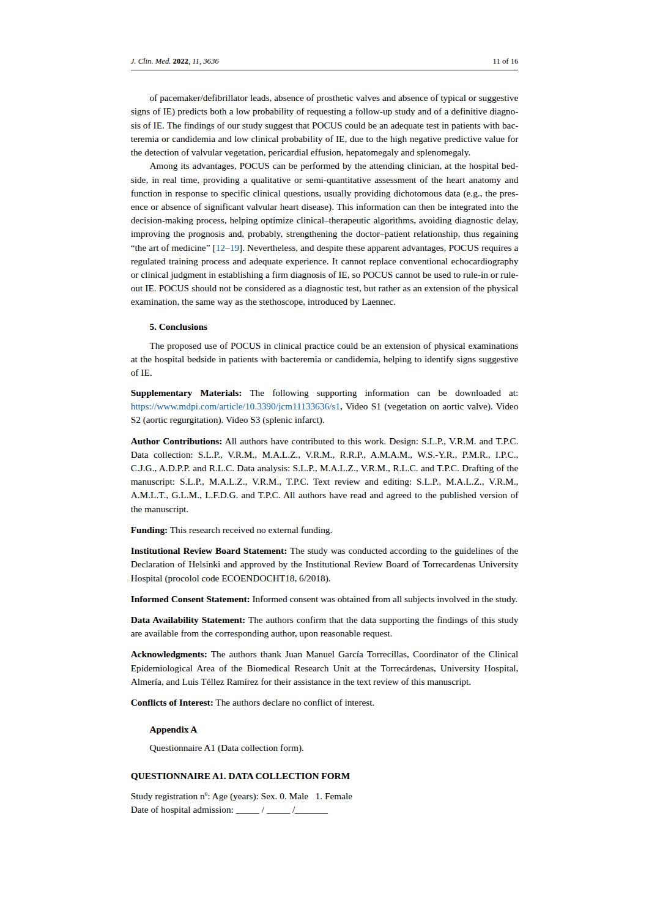J. Clin. Med. 2022, 11, 3636 11 of 16
of pacemaker/defibrillator leads, absence of prosthetic valves and absence of typical or suggestive signs of IE) predicts both a low probability of requesting a follow-up study and of a definitive diagnosis of IE. The findings of our study suggest that POCUS could be an adequate test in patients with bacteremia or candidemia and low clinical probability of IE, due to the high negative predictive value for the detection of valvular vegetation, pericardial effusion, hepatomegaly and splenomegaly.
Among its advantages, POCUS can be performed by the attending clinician, at the hospital bedside, in real time, providing a qualitative or semi-quantitative assessment of the heart anatomy and function in response to specific clinical questions, usually providing dichotomous data (e.g., the presence or absence of significant valvular heart disease). This information can then be integrated into the decision-making process, helping optimize clinical–therapeutic algorithms, avoiding diagnostic delay, improving the prognosis and, probably, strengthening the doctor–patient relationship, thus regaining “the art of medicine” [12–19]. Nevertheless, and despite these apparent advantages, POCUS requires a regulated training process and adequate experience. It cannot replace conventional echocardiography or clinical judgment in establishing a firm diagnosis of IE, so POCUS cannot be used to rule-in or rule-out IE. POCUS should not be considered as a diagnostic test, but rather as an extension of the physical examination, the same way as the stethoscope, introduced by Laennec.
5. Conclusions
The proposed use of POCUS in clinical practice could be an extension of physical examinations at the hospital bedside in patients with bacteremia or candidemia, helping to identify signs suggestive of IE.
Supplementary Materials: The following supporting information can be downloaded at: https://www.mdpi.com/article/10.3390/jcm11133636/s1, Video S1 (vegetation on aortic valve). Video S2 (aortic regurgitation). Video S3 (splenic infarct).
Author Contributions: All authors have contributed to this work. Design: S.L.P., V.R.M. and T.P.C. Data collection: S.L.P., V.R.M., M.A.L.Z., V.R.M., R.R.P., A.M.A.M., W.S.-Y.R., P.M.R., I.P.C., C.J.G., A.D.P.P. and R.L.C. Data analysis: S.L.P., M.A.L.Z., V.R.M., R.L.C. and T.P.C. Drafting of the manuscript: S.L.P., M.A.L.Z., V.R.M., T.P.C. Text review and editing: S.L.P., M.A.L.Z., V.R.M., A.M.L.T., G.L.M., L.F.D.G. and T.P.C. All authors have read and agreed to the published version of the manuscript.
Funding: This research received no external funding.
Institutional Review Board Statement: The study was conducted according to the guidelines of the Declaration of Helsinki and approved by the Institutional Review Board of Torrecardenas University Hospital (procolol code ECOENDOCHT18, 6/2018).
Informed Consent Statement: Informed consent was obtained from all subjects involved in the study.
Data Availability Statement: The authors confirm that the data supporting the findings of this study are available from the corresponding author, upon reasonable request.
Acknowledgments: The authors thank Juan Manuel García Torrecillas, Coordinator of the Clinical Epidemiological Area of the Biomedical Research Unit at the Torrecárdenas, University Hospital, Almería, and Luis Téllez Ramírez for their assistance in the text review of this manuscript.
Conflicts of Interest: The authors declare no conflict of interest.
Appendix A
Questionnaire A1 (Data collection form).
QUESTIONNAIRE A1. DATA COLLECTION FORM
Study registration nº: Age (years): Sex. 0. Male 1. Female
Date of hospital admission: _____ / _____ /_______